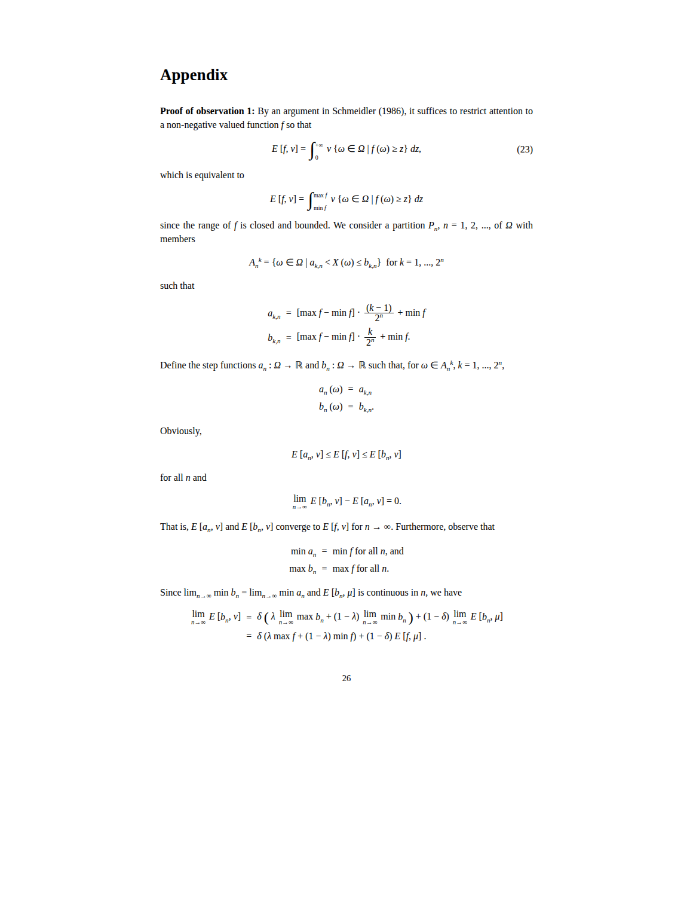Appendix
Proof of observation 1: By an argument in Schmeidler (1986), it suffices to restrict attention to a non-negative valued function f so that
E [f, ν] = ∫+∞0 ν {ω ∈ Ω | f (ω) ≥ z} dz, (23)
which is equivalent to
E [f, ν] = ∫max f min f ν {ω ∈ Ω | f (ω) ≥ z} dz
since the range of f is closed and bounded. We consider a partition Pn, n = 1, 2, ..., of Ω with members
Ank = {ω ∈ Ω | ak,n < X (ω) ≤ bk,n} for k = 1, ..., 2n
such that
| a k,n | = | [max f − min f ] · ( k − 1) 2 n + min f |
| b k,n | = | [max f − min f ] · k 2 n + min f . |
Define the step functions an : Ω → ℝ and bn : Ω → ℝ such that, for ω ∈ Ank, k = 1, ..., 2n,
| a n ( ω ) | = | a k,n |
| b n ( ω ) | = | b k,n . |
Obviously,
E [an, ν] ≤ E [f, ν] ≤ E [bn, ν]
for all n and
lim n→∞ E [bn, ν] − E [an, ν] = 0.
That is, E [an, ν] and E [bn, ν] converge to E [f, ν] for n → ∞. Furthermore, observe that
| min a n | = | min f for all n , and |
| max b n | = | max f for all n . |
Since limn→∞ min bn = limn→∞ min an and E [bn, μ] is continuous in n, we have
| lim n →∞ E [ b n , ν ] | = | δ ( λ lim n →∞ max b n + (1 − λ ) lim n →∞ min b n ) + (1 − δ ) lim n →∞ E [ b n , μ ] |
| | = | δ ( λ max f + (1 − λ ) min f ) + (1 − δ ) E [ f , μ ] . |
26